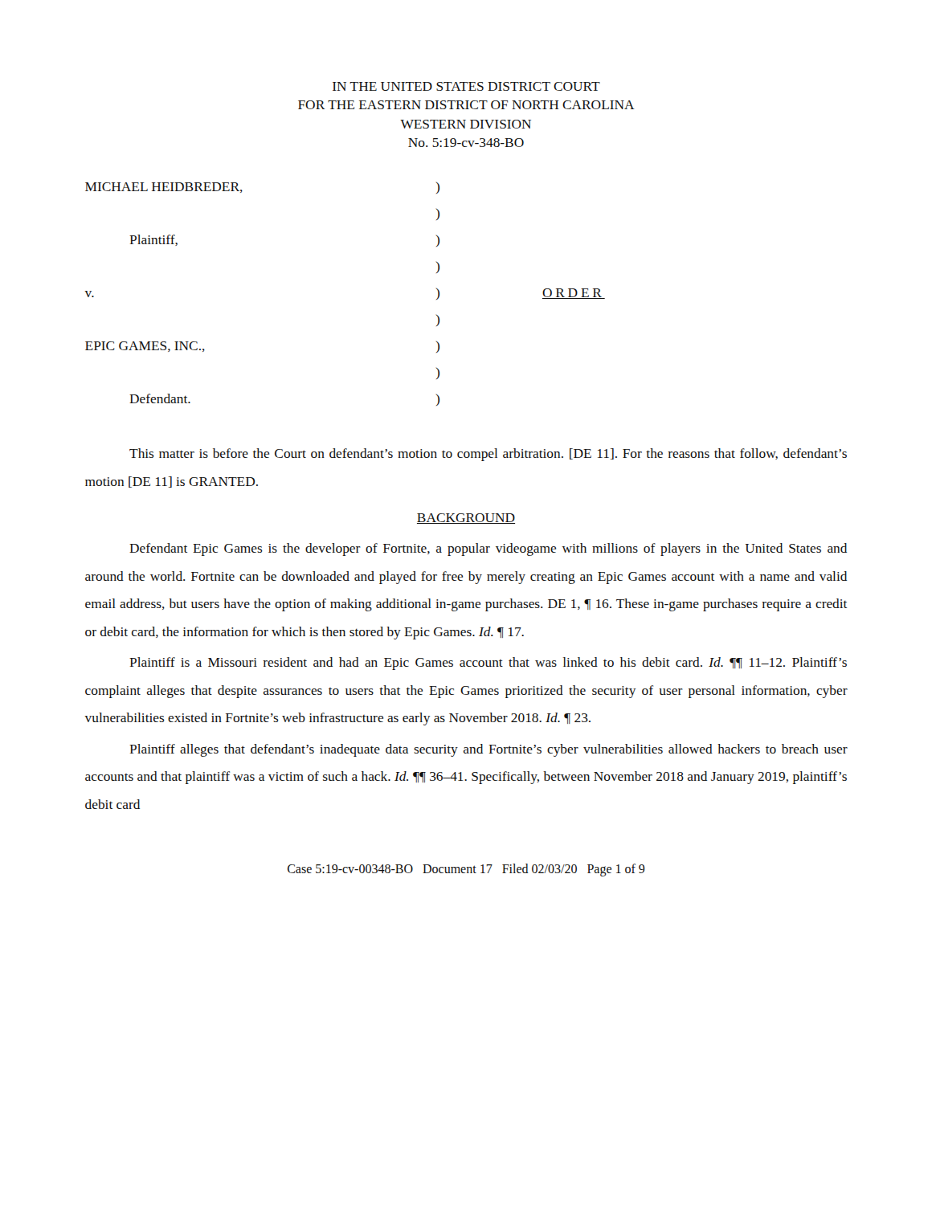IN THE UNITED STATES DISTRICT COURT
FOR THE EASTERN DISTRICT OF NORTH CAROLINA
WESTERN DIVISION
No. 5:19-cv-348-BO
| MICHAEL HEIDBREDER, | ) | |
| | ) | |
| Plaintiff, | ) | |
| | ) | |
| v. | ) | ORDER |
| | ) | |
| EPIC GAMES, INC., | ) | |
| | ) | |
| Defendant. | ) | |
This matter is before the Court on defendant’s motion to compel arbitration. [DE 11]. For the reasons that follow, defendant’s motion [DE 11] is GRANTED.
BACKGROUND
Defendant Epic Games is the developer of Fortnite, a popular videogame with millions of players in the United States and around the world. Fortnite can be downloaded and played for free by merely creating an Epic Games account with a name and valid email address, but users have the option of making additional in-game purchases. DE 1, ¶ 16. These in-game purchases require a credit or debit card, the information for which is then stored by Epic Games. Id. ¶ 17.
Plaintiff is a Missouri resident and had an Epic Games account that was linked to his debit card. Id. ¶¶ 11–12. Plaintiff’s complaint alleges that despite assurances to users that the Epic Games prioritized the security of user personal information, cyber vulnerabilities existed in Fortnite’s web infrastructure as early as November 2018. Id. ¶ 23.
Plaintiff alleges that defendant’s inadequate data security and Fortnite’s cyber vulnerabilities allowed hackers to breach user accounts and that plaintiff was a victim of such a hack. Id. ¶¶ 36–41. Specifically, between November 2018 and January 2019, plaintiff’s debit card
Case 5:19-cv-00348-BO Document 17 Filed 02/03/20 Page 1 of 9